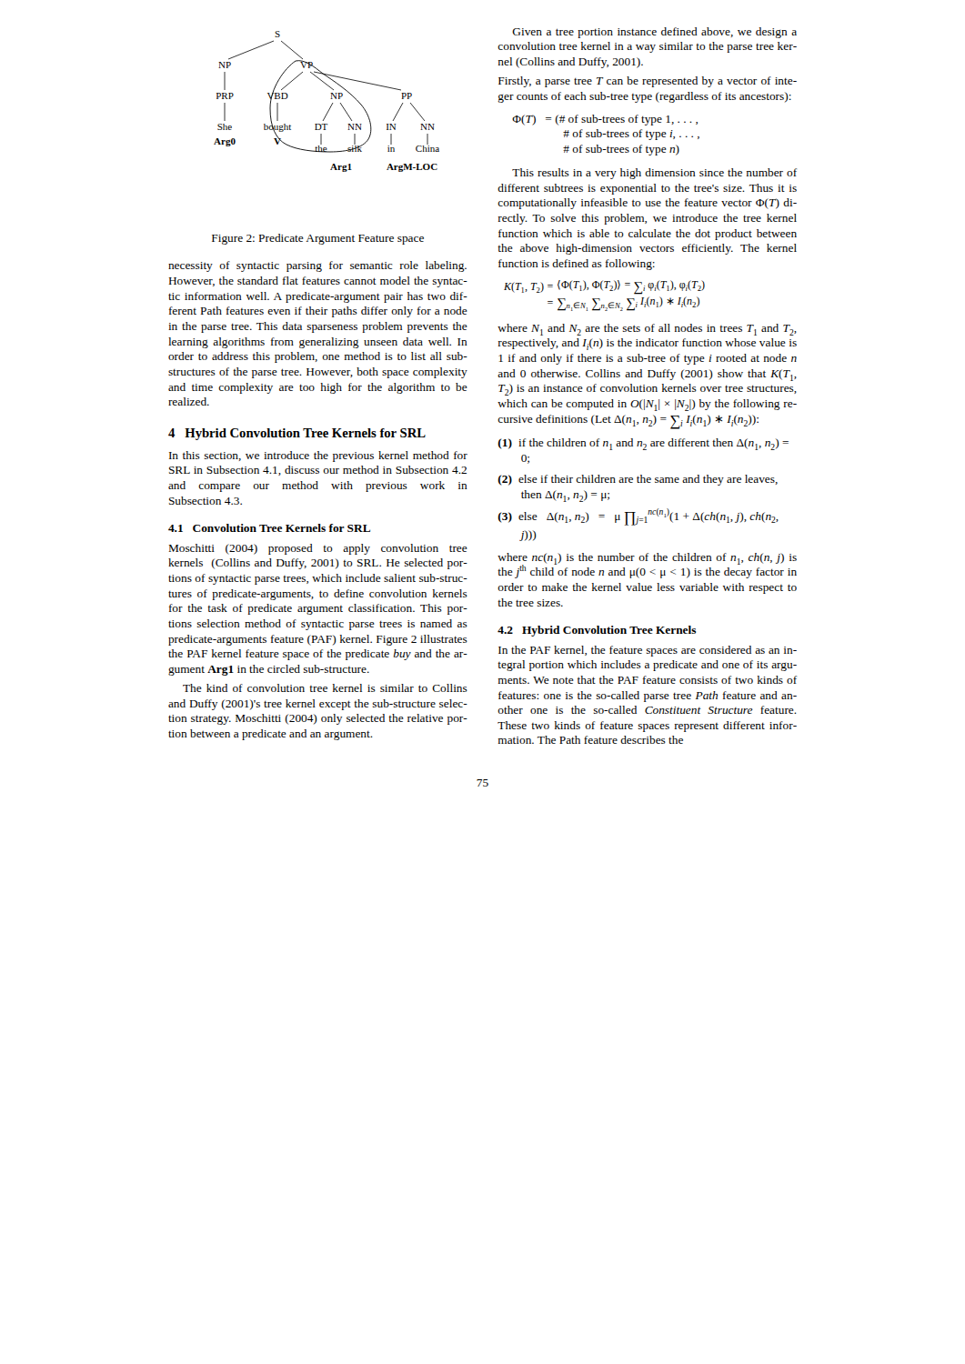S NP VP PRP VBD NP PP She bought DT NN IN NN the silk in China Arg0 V Arg1 ArgM-LOC
Figure 2: Predicate Argument Feature space
necessity of syntactic parsing for semantic role labeling. However, the standard flat features cannot model the syntactic information well. A predicate-argument pair has two different Path features even if their paths differ only for a node in the parse tree. This data sparseness problem prevents the learning algorithms from generalizing unseen data well. In order to address this problem, one method is to list all sub-structures of the parse tree. However, both space complexity and time complexity are too high for the algorithm to be realized.
4 Hybrid Convolution Tree Kernels for SRL
In this section, we introduce the previous kernel method for SRL in Subsection 4.1, discuss our method in Subsection 4.2 and compare our method with previous work in Subsection 4.3.
4.1 Convolution Tree Kernels for SRL
Moschitti (2004) proposed to apply convolution tree kernels (Collins and Duffy, 2001) to SRL. He selected portions of syntactic parse trees, which include salient sub-structures of predicate-arguments, to define convolution kernels for the task of predicate argument classification. This portions selection method of syntactic parse trees is named as predicate-arguments feature (PAF) kernel. Figure 2 illustrates the PAF kernel feature space of the predicate buy and the argument Arg1 in the circled sub-structure.
The kind of convolution tree kernel is similar to Collins and Duffy (2001)'s tree kernel except the sub-structure selection strategy. Moschitti (2004) only selected the relative portion between a predicate and an argument.
Given a tree portion instance defined above, we design a convolution tree kernel in a way similar to the parse tree kernel (Collins and Duffy, 2001).
Firstly, a parse tree T can be represented by a vector of integer counts of each sub-tree type (regardless of its ancestors):
Φ(T) = (# of sub-trees of type 1, . . . ,
# of sub-trees of type i, . . . ,
# of sub-trees of type n)
This results in a very high dimension since the number of different subtrees is exponential to the tree's size. Thus it is computationally infeasible to use the feature vector Φ(T) directly. To solve this problem, we introduce the tree kernel function which is able to calculate the dot product between the above high-dimension vectors efficiently. The kernel function is defined as following:
| K ( T 1 , T 2 ) | = | ⟨Φ( T 1 ), Φ( T 2 )⟩ = ∑ i φ i ( T 1 ), φ i ( T 2 ) |
| | = | ∑ n 1 ∈ N 1 ∑ n 2 ∈ N 2 ∑ i I i ( n 1 ) ∗ I i ( n 2 ) |
where N1 and N2 are the sets of all nodes in trees T1 and T2, respectively, and Ii(n) is the indicator function whose value is 1 if and only if there is a sub-tree of type i rooted at node n and 0 otherwise. Collins and Duffy (2001) show that K(T1, T2) is an instance of convolution kernels over tree structures, which can be computed in O(|N1| × |N2|) by the following recursive definitions (Let Δ(n1, n2) = ∑i Ii(n1) ∗ Ii(n2)):
(1) if the children of n1 and n2 are different then Δ(n1, n2) = 0;
(2) else if their children are the same and they are leaves, then Δ(n1, n2) = μ;
(3) else Δ(n1, n2) = μ ∏j=1nc(n1)(1 + Δ(ch(n1, j), ch(n2, j)))
where nc(n1) is the number of the children of n1, ch(n, j) is the jth child of node n and μ(0 < μ < 1) is the decay factor in order to make the kernel value less variable with respect to the tree sizes.
4.2 Hybrid Convolution Tree Kernels
In the PAF kernel, the feature spaces are considered as an integral portion which includes a predicate and one of its arguments. We note that the PAF feature consists of two kinds of features: one is the so-called parse tree Path feature and another one is the so-called Constituent Structure feature. These two kinds of feature spaces represent different information. The Path feature describes the
75